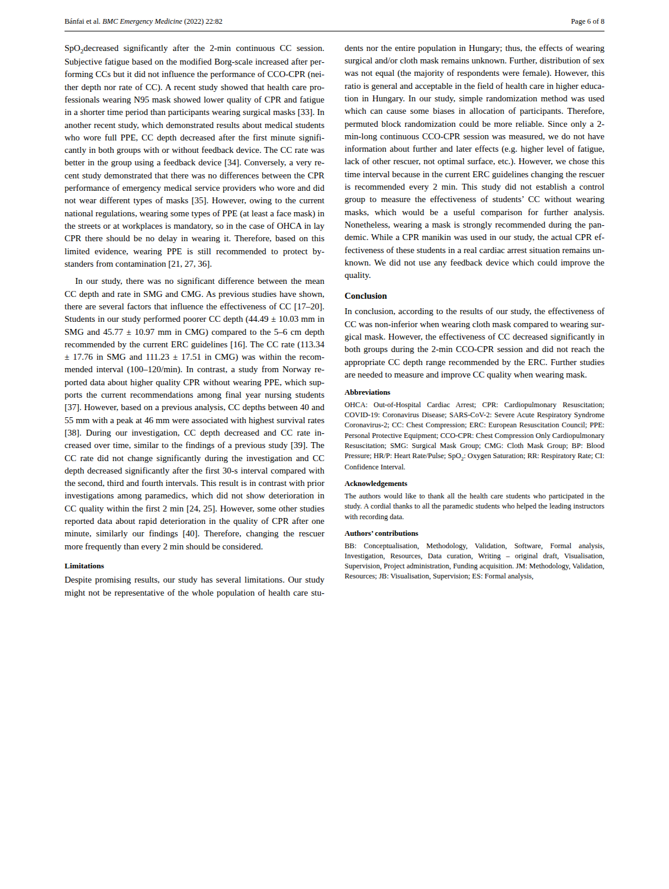Bánfai et al. BMC Emergency Medicine (2022) 22:82
Page 6 of 8
SpO2decreased significantly after the 2-min continuous CC session. Subjective fatigue based on the modified Borg-scale increased after performing CCs but it did not influence the performance of CCO-CPR (neither depth nor rate of CC). A recent study showed that health care professionals wearing N95 mask showed lower quality of CPR and fatigue in a shorter time period than participants wearing surgical masks [33]. In another recent study, which demonstrated results about medical students who wore full PPE, CC depth decreased after the first minute significantly in both groups with or without feedback device. The CC rate was better in the group using a feedback device [34]. Conversely, a very recent study demonstrated that there was no differences between the CPR performance of emergency medical service providers who wore and did not wear different types of masks [35]. However, owing to the current national regulations, wearing some types of PPE (at least a face mask) in the streets or at workplaces is mandatory, so in the case of OHCA in lay CPR there should be no delay in wearing it. Therefore, based on this limited evidence, wearing PPE is still recommended to protect bystanders from contamination [21, 27, 36].
In our study, there was no significant difference between the mean CC depth and rate in SMG and CMG. As previous studies have shown, there are several factors that influence the effectiveness of CC [17–20]. Students in our study performed poorer CC depth (44.49 ± 10.03 mm in SMG and 45.77 ± 10.97 mm in CMG) compared to the 5–6 cm depth recommended by the current ERC guidelines [16]. The CC rate (113.34 ± 17.76 in SMG and 111.23 ± 17.51 in CMG) was within the recommended interval (100–120/min). In contrast, a study from Norway reported data about higher quality CPR without wearing PPE, which supports the current recommendations among final year nursing students [37]. However, based on a previous analysis, CC depths between 40 and 55 mm with a peak at 46 mm were associated with highest survival rates [38]. During our investigation, CC depth decreased and CC rate increased over time, similar to the findings of a previous study [39]. The CC rate did not change significantly during the investigation and CC depth decreased significantly after the first 30-s interval compared with the second, third and fourth intervals. This result is in contrast with prior investigations among paramedics, which did not show deterioration in CC quality within the first 2 min [24, 25]. However, some other studies reported data about rapid deterioration in the quality of CPR after one minute, similarly our findings [40]. Therefore, changing the rescuer more frequently than every 2 min should be considered.
Limitations
Despite promising results, our study has several limitations. Our study might not be representative of the whole population of health care students nor the entire population in Hungary; thus, the effects of wearing surgical and/or cloth mask remains unknown. Further, distribution of sex was not equal (the majority of respondents were female). However, this ratio is general and acceptable in the field of health care in higher education in Hungary. In our study, simple randomization method was used which can cause some biases in allocation of participants. Therefore, permuted block randomization could be more reliable. Since only a 2-min-long continuous CCO-CPR session was measured, we do not have information about further and later effects (e.g. higher level of fatigue, lack of other rescuer, not optimal surface, etc.). However, we chose this time interval because in the current ERC guidelines changing the rescuer is recommended every 2 min. This study did not establish a control group to measure the effectiveness of students’ CC without wearing masks, which would be a useful comparison for further analysis. Nonetheless, wearing a mask is strongly recommended during the pandemic. While a CPR manikin was used in our study, the actual CPR effectiveness of these students in a real cardiac arrest situation remains unknown. We did not use any feedback device which could improve the quality.
Conclusion
In conclusion, according to the results of our study, the effectiveness of CC was non-inferior when wearing cloth mask compared to wearing surgical mask. However, the effectiveness of CC decreased significantly in both groups during the 2-min CCO-CPR session and did not reach the appropriate CC depth range recommended by the ERC. Further studies are needed to measure and improve CC quality when wearing mask.
Abbreviations
OHCA: Out-of-Hospital Cardiac Arrest; CPR: Cardiopulmonary Resuscitation; COVID-19: Coronavirus Disease; SARS-CoV-2: Severe Acute Respiratory Syndrome Coronavirus-2; CC: Chest Compression; ERC: European Resuscitation Council; PPE: Personal Protective Equipment; CCO-CPR: Chest Compression Only Cardiopulmonary Resuscitation; SMG: Surgical Mask Group; CMG: Cloth Mask Group; BP: Blood Pressure; HR/P: Heart Rate/Pulse; SpO2: Oxygen Saturation; RR: Respiratory Rate; CI: Confidence Interval.
Acknowledgements
The authors would like to thank all the health care students who participated in the study. A cordial thanks to all the paramedic students who helped the leading instructors with recording data.
Authors’ contributions
BB: Conceptualisation, Methodology, Validation, Software, Formal analysis, Investigation, Resources, Data curation, Writing – original draft, Visualisation, Supervision, Project administration, Funding acquisition. JM: Methodology, Validation, Resources; JB: Visualisation, Supervision; ES: Formal analysis,